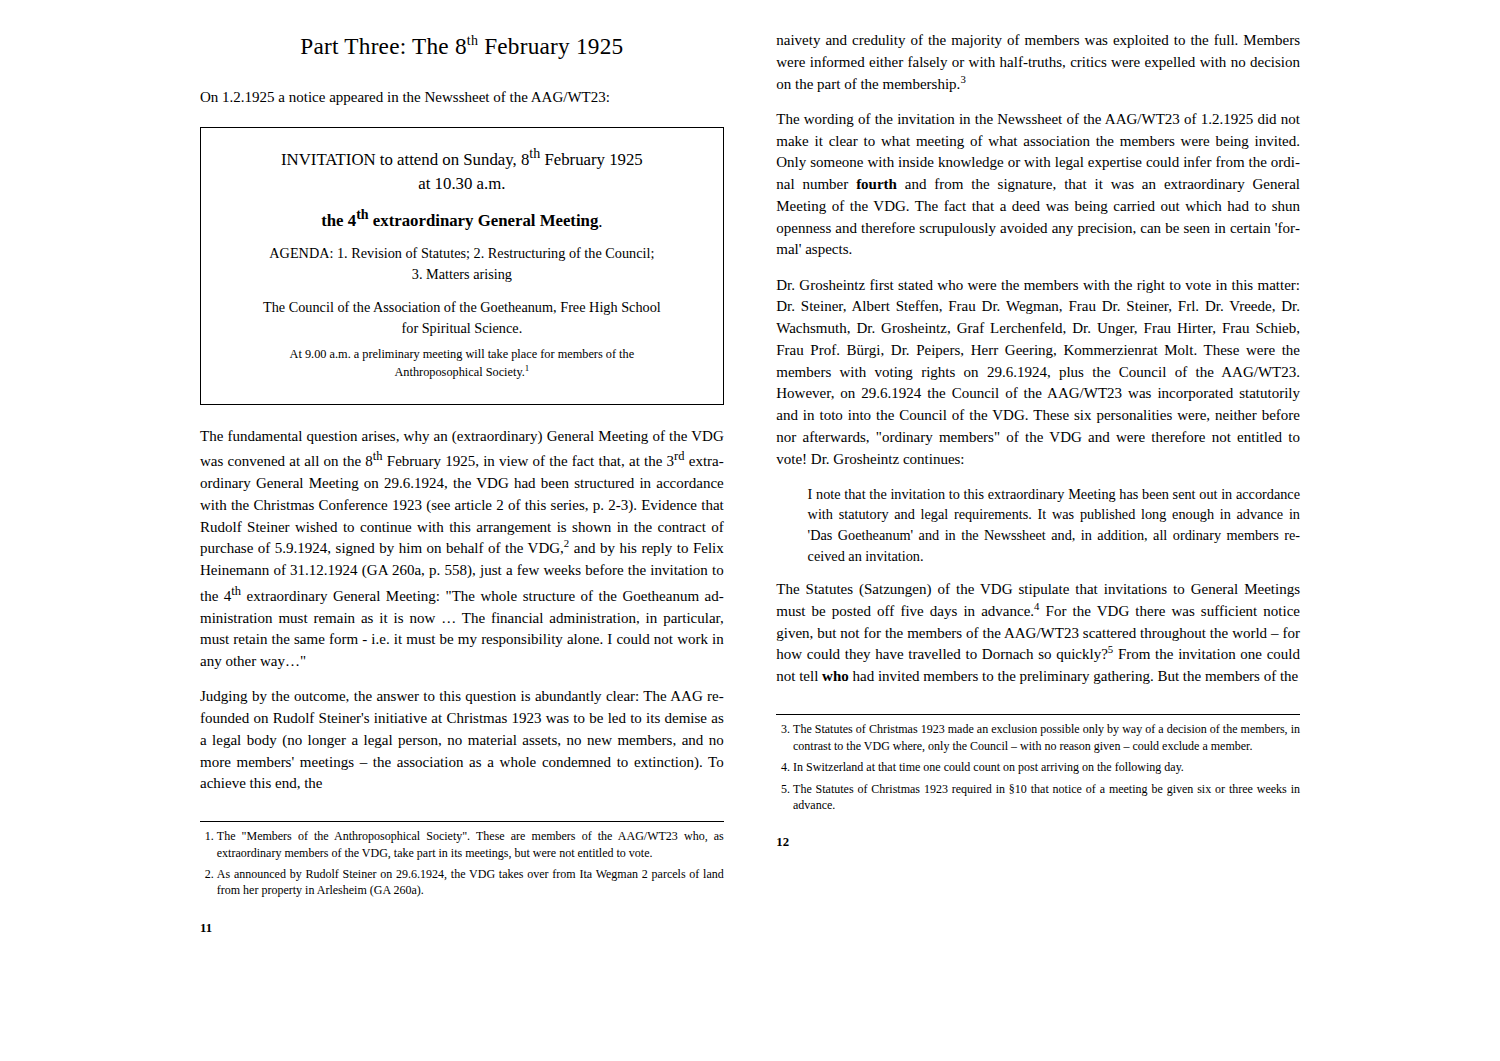Part Three: The 8th February 1925
On 1.2.1925 a notice appeared in the Newssheet of the AAG/WT23:
INVITATION to attend on Sunday, 8th February 1925
at 10.30 a.m.
the 4th extraordinary General Meeting.
AGENDA: 1. Revision of Statutes; 2. Restructuring of the Council;
3. Matters arising
The Council of the Association of the Goetheanum, Free High School
for Spiritual Science.
At 9.00 a.m. a preliminary meeting will take place for members of the
Anthroposophical Society.1
The fundamental question arises, why an (extraordinary) General Meeting of the VDG was convened at all on the 8th February 1925, in view of the fact that, at the 3rd extraordinary General Meeting on 29.6.1924, the VDG had been structured in accordance with the Christmas Conference 1923 (see article 2 of this series, p. 2-3). Evidence that Rudolf Steiner wished to continue with this arrangement is shown in the contract of purchase of 5.9.1924, signed by him on behalf of the VDG,2 and by his reply to Felix Heinemann of 31.12.1924 (GA 260a, p. 558), just a few weeks before the invitation to the 4th extraordinary General Meeting: "The whole structure of the Goetheanum administration must remain as it is now … The financial administration, in particular, must retain the same form - i.e. it must be my responsibility alone. I could not work in any other way…"
Judging by the outcome, the answer to this question is abundantly clear: The AAG re-founded on Rudolf Steiner's initiative at Christmas 1923 was to be led to its demise as a legal body (no longer a legal person, no material assets, no new members, and no more members' meetings – the association as a whole condemned to extinction). To achieve this end, the
The "Members of the Anthroposophical Society". These are members of the AAG/WT23 who, as extraordinary members of the VDG, take part in its meetings, but were not entitled to vote.
As announced by Rudolf Steiner on 29.6.1924, the VDG takes over from Ita Wegman 2 parcels of land from her property in Arlesheim (GA 260a).
11
naivety and credulity of the majority of members was exploited to the full. Members were informed either falsely or with half-truths, critics were expelled with no decision on the part of the membership.3
The wording of the invitation in the Newssheet of the AAG/WT23 of 1.2.1925 did not make it clear to what meeting of what association the members were being invited. Only someone with inside knowledge or with legal expertise could infer from the ordinal number fourth and from the signature, that it was an extraordinary General Meeting of the VDG. The fact that a deed was being carried out which had to shun openness and therefore scrupulously avoided any precision, can be seen in certain 'formal' aspects.
Dr. Grosheintz first stated who were the members with the right to vote in this matter: Dr. Steiner, Albert Steffen, Frau Dr. Wegman, Frau Dr. Steiner, Frl. Dr. Vreede, Dr. Wachsmuth, Dr. Grosheintz, Graf Lerchenfeld, Dr. Unger, Frau Hirter, Frau Schieb, Frau Prof. Bürgi, Dr. Peipers, Herr Geering, Kommerzienrat Molt. These were the members with voting rights on 29.6.1924, plus the Council of the AAG/WT23. However, on 29.6.1924 the Council of the AAG/WT23 was incorporated statutorily and in toto into the Council of the VDG. These six personalities were, neither before nor afterwards, "ordinary members" of the VDG and were therefore not entitled to vote! Dr. Grosheintz continues:
I note that the invitation to this extraordinary Meeting has been sent out in accordance with statutory and legal requirements. It was published long enough in advance in 'Das Goetheanum' and in the Newssheet and, in addition, all ordinary members received an invitation.
The Statutes (Satzungen) of the VDG stipulate that invitations to General Meetings must be posted off five days in advance.4 For the VDG there was sufficient notice given, but not for the members of the AAG/WT23 scattered throughout the world – for how could they have travelled to Dornach so quickly?5 From the invitation one could not tell who had invited members to the preliminary gathering. But the members of the
The Statutes of Christmas 1923 made an exclusion possible only by way of a decision of the members, in contrast to the VDG where, only the Council – with no reason given – could exclude a member.
In Switzerland at that time one could count on post arriving on the following day.
The Statutes of Christmas 1923 required in §10 that notice of a meeting be given six or three weeks in advance.
12